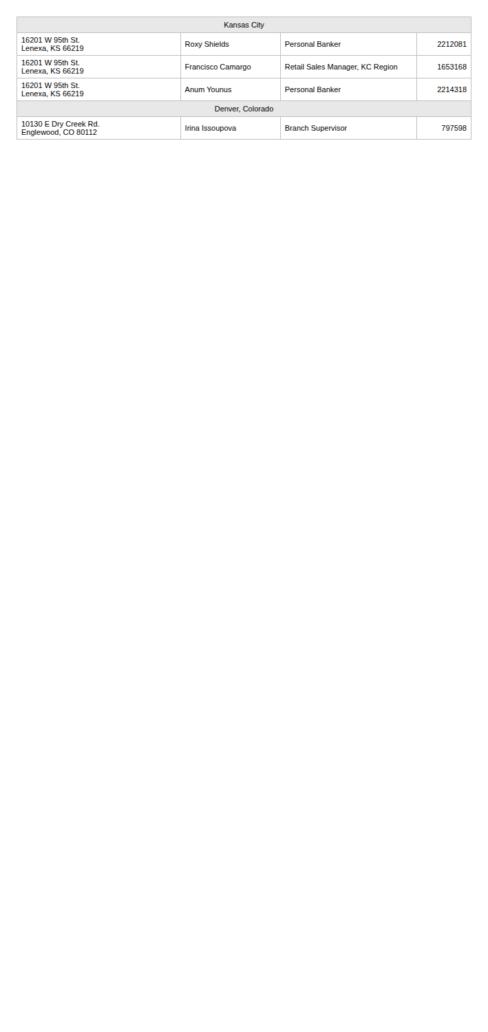| Kansas City |
| --- |
| 16201 W 95th St. Lenexa, KS 66219 | Roxy Shields | Personal Banker | 2212081 |
| 16201 W 95th St. Lenexa, KS 66219 | Francisco Camargo | Retail Sales Manager, KC Region | 1653168 |
| 16201 W 95th St. Lenexa, KS 66219 | Anum Younus | Personal Banker | 2214318 |
| Denver, Colorado |
| 10130 E Dry Creek Rd. Englewood, CO 80112 | Irina Issoupova | Branch Supervisor | 797598 |